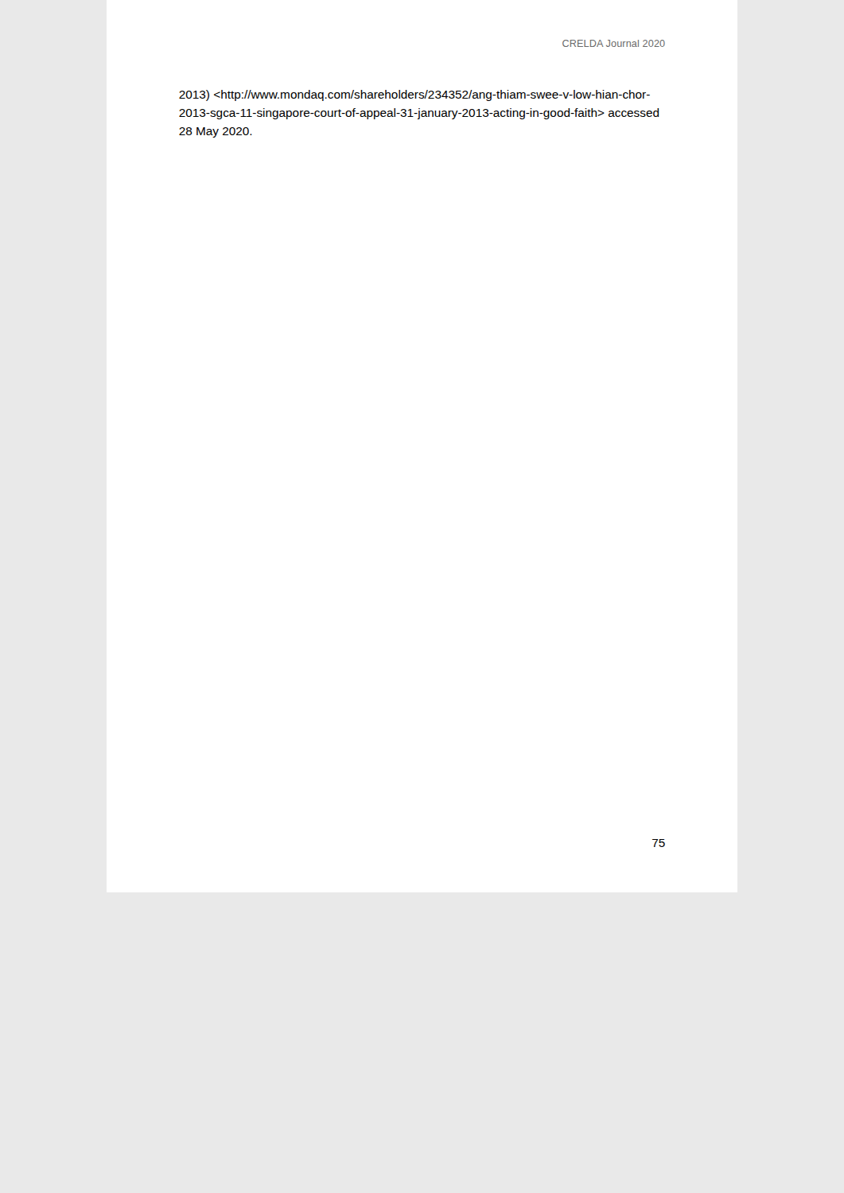CRELDA Journal 2020
2013) <http://www.mondaq.com/shareholders/234352/ang-thiam-swee-v-low-hian-chor-2013-sgca-11-singapore-court-of-appeal-31-january-2013-acting-in-good-faith> accessed 28 May 2020.
75